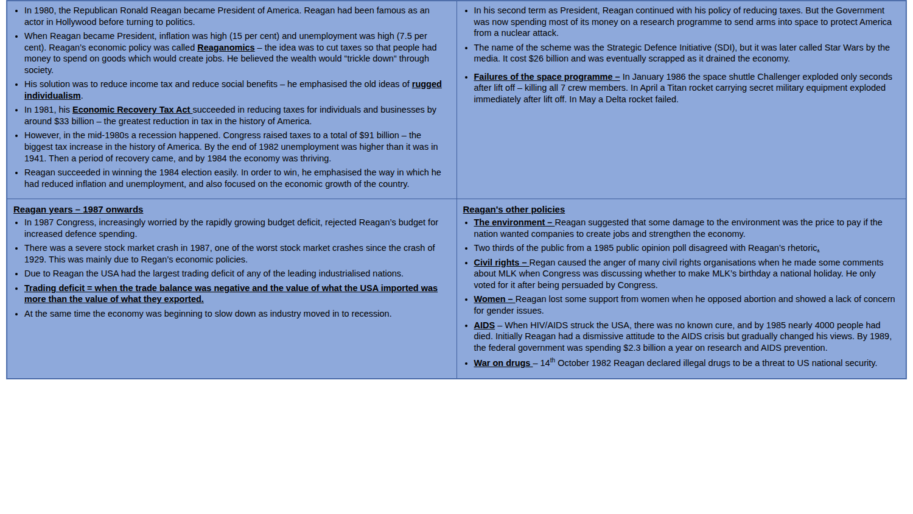| In 1980, the Republican Ronald Reagan became President of America. Reagan had been famous as an actor in Hollywood before turning to politics. When Reagan became President, inflation was high (15 per cent) and unemployment was high (7.5 per cent). Reagan’s economic policy was called Reaganomics – the idea was to cut taxes so that people had money to spend on goods which would create jobs. He believed the wealth would “trickle down“ through society. His solution was to reduce income tax and reduce social benefits – he emphasised the old ideas of rugged individualism . In 1981, his Economic Recovery Tax Act succeeded in reducing taxes for individuals and businesses by around $33 billion – the greatest reduction in tax in the history of America. However, in the mid-1980s a recession happened. Congress raised taxes to a total of $91 billion – the biggest tax increase in the history of America. By the end of 1982 unemployment was higher than it was in 1941. Then a period of recovery came, and by 1984 the economy was thriving. Reagan succeeded in winning the 1984 election easily. In order to win, he emphasised the way in which he had reduced inflation and unemployment, and also focused on the economic growth of the country. | In his second term as President, Reagan continued with his policy of reducing taxes. But the Government was now spending most of its money on a research programme to send arms into space to protect America from a nuclear attack. The name of the scheme was the Strategic Defence Initiative (SDI), but it was later called Star Wars by the media. It cost $26 billion and was eventually scrapped as it drained the economy. Failures of the space programme – In January 1986 the space shuttle Challenger exploded only seconds after lift off – killing all 7 crew members. In April a Titan rocket carrying secret military equipment exploded immediately after lift off. In May a Delta rocket failed. |
| Reagan years – 1987 onwards In 1987 Congress, increasingly worried by the rapidly growing budget deficit, rejected Reagan’s budget for increased defence spending. There was a severe stock market crash in 1987, one of the worst stock market crashes since the crash of 1929. This was mainly due to Regan’s economic policies. Due to Reagan the USA had the largest trading deficit of any of the leading industrialised nations. Trading deficit = when the trade balance was negative and the value of what the USA imported was more than the value of what they exported. At the same time the economy was beginning to slow down as industry moved in to recession. | Reagan's other policies The environment – Reagan suggested that some damage to the environment was the price to pay if the nation wanted companies to create jobs and strengthen the economy. Two thirds of the public from a 1985 public opinion poll disagreed with Reagan’s rhetoric . Civil rights – Regan caused the anger of many civil rights organisations when he made some comments about MLK when Congress was discussing whether to make MLK’s birthday a national holiday. He only voted for it after being persuaded by Congress. Women – Reagan lost some support from women when he opposed abortion and showed a lack of concern for gender issues. AIDS – When HIV/AIDS struck the USA, there was no known cure, and by 1985 nearly 4000 people had died. Initially Reagan had a dismissive attitude to the AIDS crisis but gradually changed his views. By 1989, the federal government was spending $2.3 billion a year on research and AIDS prevention. War on drugs – 14 th October 1982 Reagan declared illegal drugs to be a threat to US national security. |